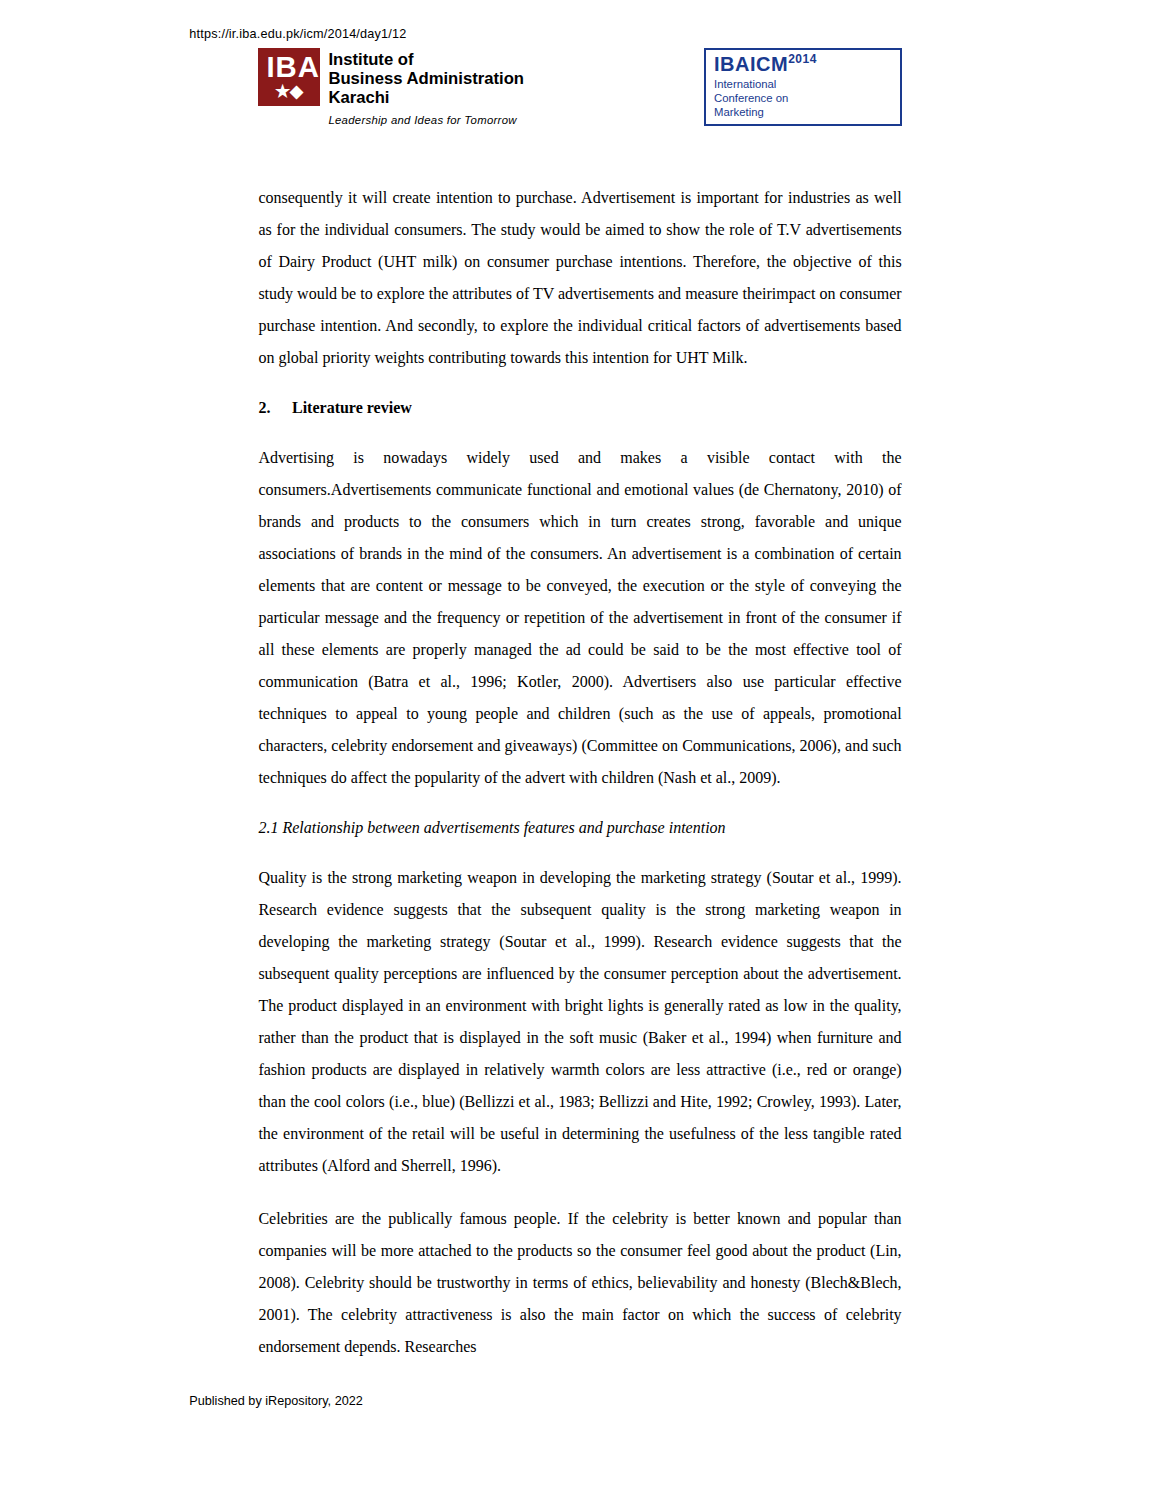https://ir.iba.edu.pk/icm/2014/day1/12
IBA ★◆
Institute of
Business Administration
Karachi
Leadership and Ideas for Tomorrow
IBAICM2014
International
Conference on
Marketing
consequently it will create intention to purchase. Advertisement is important for industries as well as for the individual consumers. The study would be aimed to show the role of T.V advertisements of Dairy Product (UHT milk) on consumer purchase intentions. Therefore, the objective of this study would be to explore the attributes of TV advertisements and measure theirimpact on consumer purchase intention. And secondly, to explore the individual critical factors of advertisements based on global priority weights contributing towards this intention for UHT Milk.
2. Literature review
Advertising is nowadays widely used and makes a visible contact with the consumers.Advertisements communicate functional and emotional values (de Chernatony, 2010) of brands and products to the consumers which in turn creates strong, favorable and unique associations of brands in the mind of the consumers. An advertisement is a combination of certain elements that are content or message to be conveyed, the execution or the style of conveying the particular message and the frequency or repetition of the advertisement in front of the consumer if all these elements are properly managed the ad could be said to be the most effective tool of communication (Batra et al., 1996; Kotler, 2000). Advertisers also use particular effective techniques to appeal to young people and children (such as the use of appeals, promotional characters, celebrity endorsement and giveaways) (Committee on Communications, 2006), and such techniques do affect the popularity of the advert with children (Nash et al., 2009).
2.1 Relationship between advertisements features and purchase intention
Quality is the strong marketing weapon in developing the marketing strategy (Soutar et al., 1999). Research evidence suggests that the subsequent quality is the strong marketing weapon in developing the marketing strategy (Soutar et al., 1999). Research evidence suggests that the subsequent quality perceptions are influenced by the consumer perception about the advertisement. The product displayed in an environment with bright lights is generally rated as low in the quality, rather than the product that is displayed in the soft music (Baker et al., 1994) when furniture and fashion products are displayed in relatively warmth colors are less attractive (i.e., red or orange) than the cool colors (i.e., blue) (Bellizzi et al., 1983; Bellizzi and Hite, 1992; Crowley, 1993). Later, the environment of the retail will be useful in determining the usefulness of the less tangible rated attributes (Alford and Sherrell, 1996).
Celebrities are the publically famous people. If the celebrity is better known and popular than companies will be more attached to the products so the consumer feel good about the product (Lin, 2008). Celebrity should be trustworthy in terms of ethics, believability and honesty (Blech&Blech, 2001). The celebrity attractiveness is also the main factor on which the success of celebrity endorsement depends. Researches
Published by iRepository, 2022